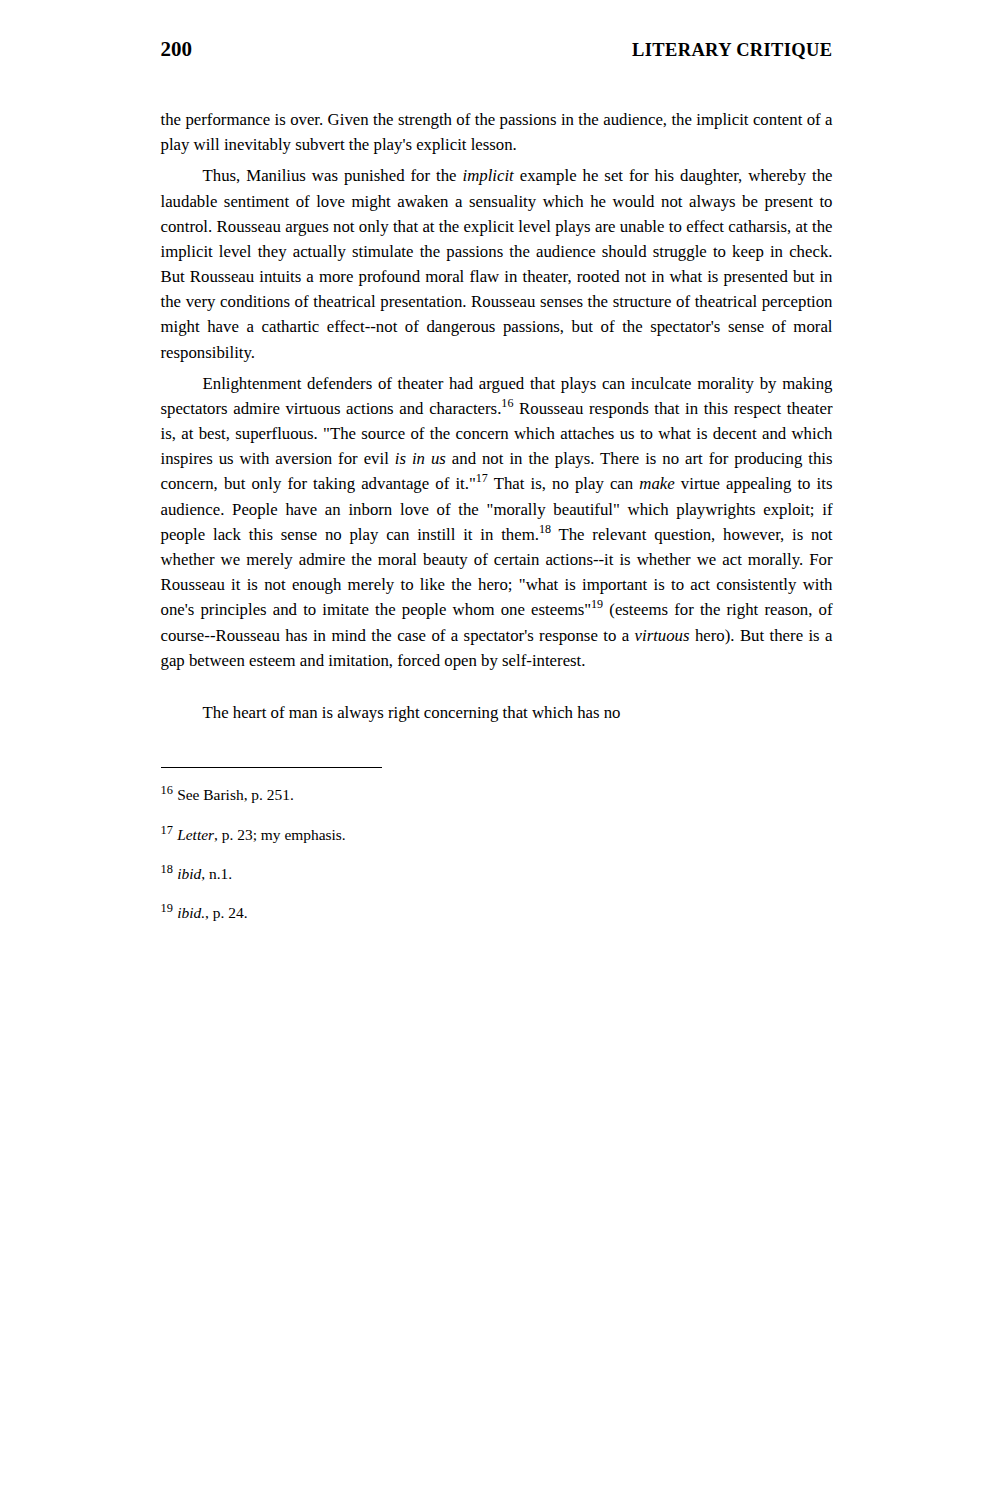200 LITERARY CRITIQUE
the performance is over. Given the strength of the passions in the audience, the implicit content of a play will inevitably subvert the play's explicit lesson.
Thus, Manilius was punished for the implicit example he set for his daughter, whereby the laudable sentiment of love might awaken a sensuality which he would not always be present to control. Rousseau argues not only that at the explicit level plays are unable to effect catharsis, at the implicit level they actually stimulate the passions the audience should struggle to keep in check. But Rousseau intuits a more profound moral flaw in theater, rooted not in what is presented but in the very conditions of theatrical presentation. Rousseau senses the structure of theatrical perception might have a cathartic effect--not of dangerous passions, but of the spectator's sense of moral responsibility.
Enlightenment defenders of theater had argued that plays can inculcate morality by making spectators admire virtuous actions and characters.16 Rousseau responds that in this respect theater is, at best, superfluous. "The source of the concern which attaches us to what is decent and which inspires us with aversion for evil is in us and not in the plays. There is no art for producing this concern, but only for taking advantage of it."17 That is, no play can make virtue appealing to its audience. People have an inborn love of the "morally beautiful" which playwrights exploit; if people lack this sense no play can instill it in them.18 The relevant question, however, is not whether we merely admire the moral beauty of certain actions--it is whether we act morally. For Rousseau it is not enough merely to like the hero; "what is important is to act consistently with one's principles and to imitate the people whom one esteems"19 (esteems for the right reason, of course--Rousseau has in mind the case of a spectator's response to a virtuous hero). But there is a gap between esteem and imitation, forced open by self-interest.
The heart of man is always right concerning that which has no
16 See Barish, p. 251.
17 Letter, p. 23; my emphasis.
18 ibid, n.1.
19 ibid., p. 24.